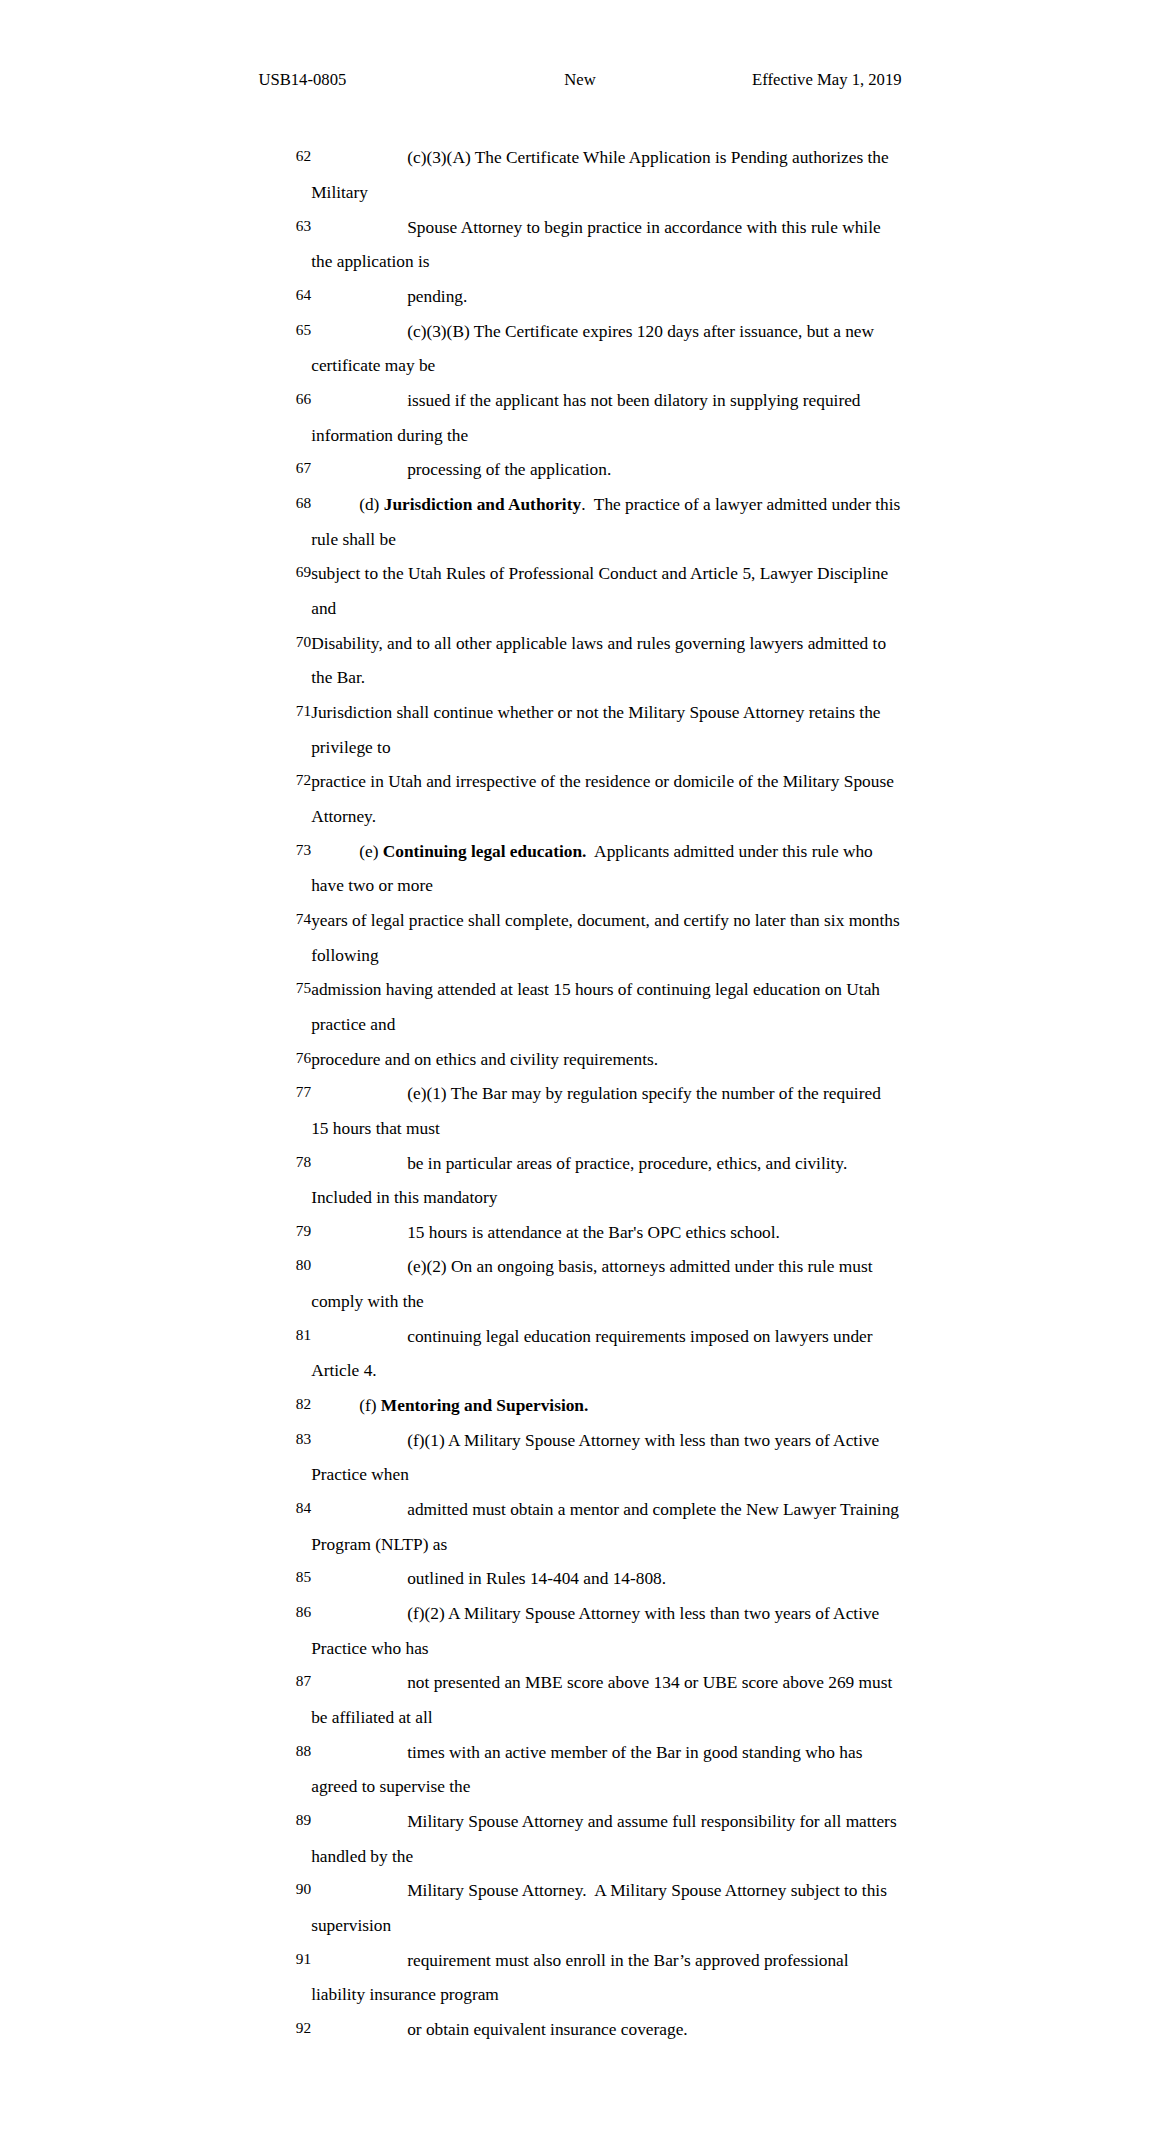USB14-0805
New
Effective May 1, 2019
| 62 | (c)(3)(A) The Certificate While Application is Pending authorizes the Military |
| 63 | Spouse Attorney to begin practice in accordance with this rule while the application is |
| 64 | pending. |
| 65 | (c)(3)(B) The Certificate expires 120 days after issuance, but a new certificate may be |
| 66 | issued if the applicant has not been dilatory in supplying required information during the |
| 67 | processing of the application. |
| 68 | (d) Jurisdiction and Authority . The practice of a lawyer admitted under this rule shall be |
| 69 | subject to the Utah Rules of Professional Conduct and Article 5, Lawyer Discipline and |
| 70 | Disability, and to all other applicable laws and rules governing lawyers admitted to the Bar. |
| 71 | Jurisdiction shall continue whether or not the Military Spouse Attorney retains the privilege to |
| 72 | practice in Utah and irrespective of the residence or domicile of the Military Spouse Attorney. |
| 73 | (e) Continuing legal education. Applicants admitted under this rule who have two or more |
| 74 | years of legal practice shall complete, document, and certify no later than six months following |
| 75 | admission having attended at least 15 hours of continuing legal education on Utah practice and |
| 76 | procedure and on ethics and civility requirements. |
| 77 | (e)(1) The Bar may by regulation specify the number of the required 15 hours that must |
| 78 | be in particular areas of practice, procedure, ethics, and civility. Included in this mandatory |
| 79 | 15 hours is attendance at the Bar's OPC ethics school. |
| 80 | (e)(2) On an ongoing basis, attorneys admitted under this rule must comply with the |
| 81 | continuing legal education requirements imposed on lawyers under Article 4. |
| 82 | (f) Mentoring and Supervision. |
| 83 | (f)(1) A Military Spouse Attorney with less than two years of Active Practice when |
| 84 | admitted must obtain a mentor and complete the New Lawyer Training Program (NLTP) as |
| 85 | outlined in Rules 14-404 and 14-808. |
| 86 | (f)(2) A Military Spouse Attorney with less than two years of Active Practice who has |
| 87 | not presented an MBE score above 134 or UBE score above 269 must be affiliated at all |
| 88 | times with an active member of the Bar in good standing who has agreed to supervise the |
| 89 | Military Spouse Attorney and assume full responsibility for all matters handled by the |
| 90 | Military Spouse Attorney. A Military Spouse Attorney subject to this supervision |
| 91 | requirement must also enroll in the Bar’s approved professional liability insurance program |
| 92 | or obtain equivalent insurance coverage. |